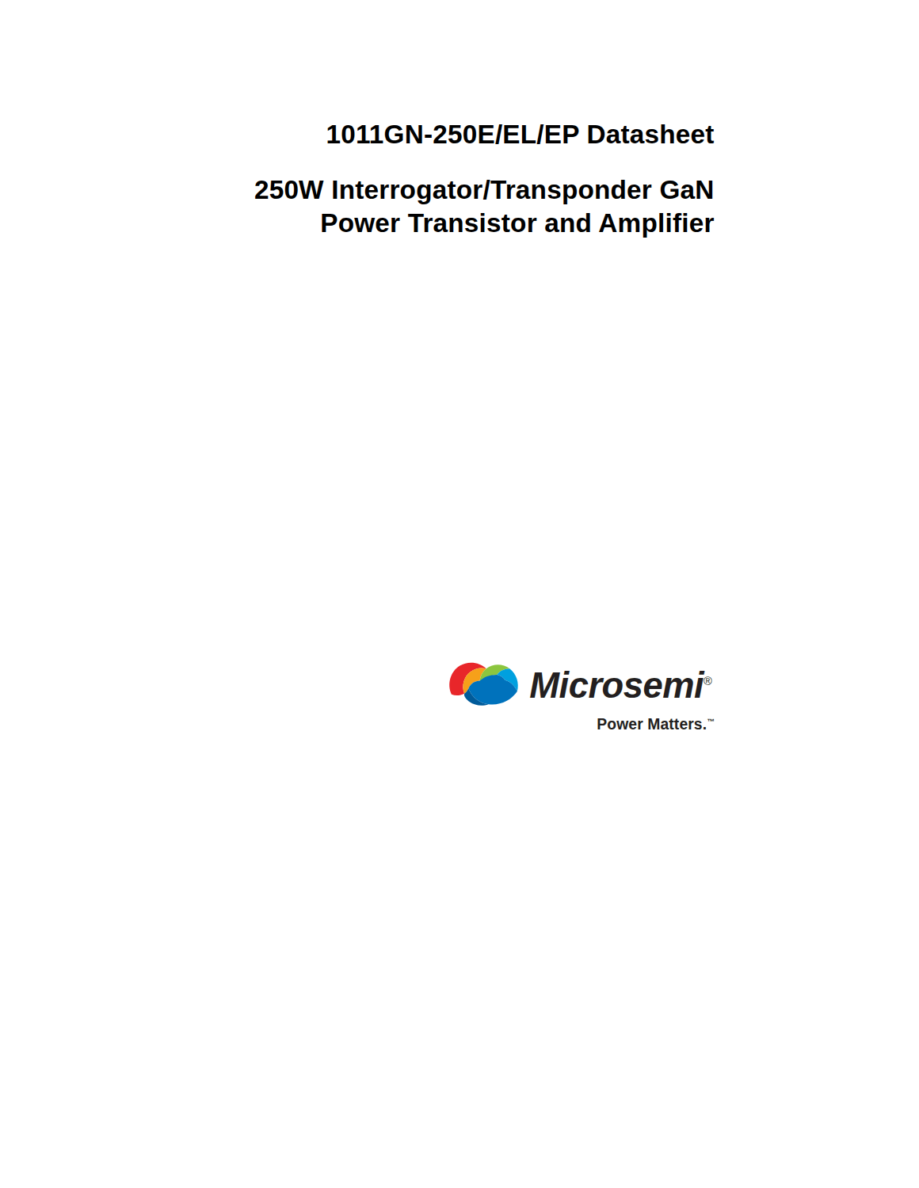1011GN-250E/EL/EP Datasheet
250W Interrogator/Transponder GaN Power Transistor and Amplifier
Microsemi®
Power Matters.™